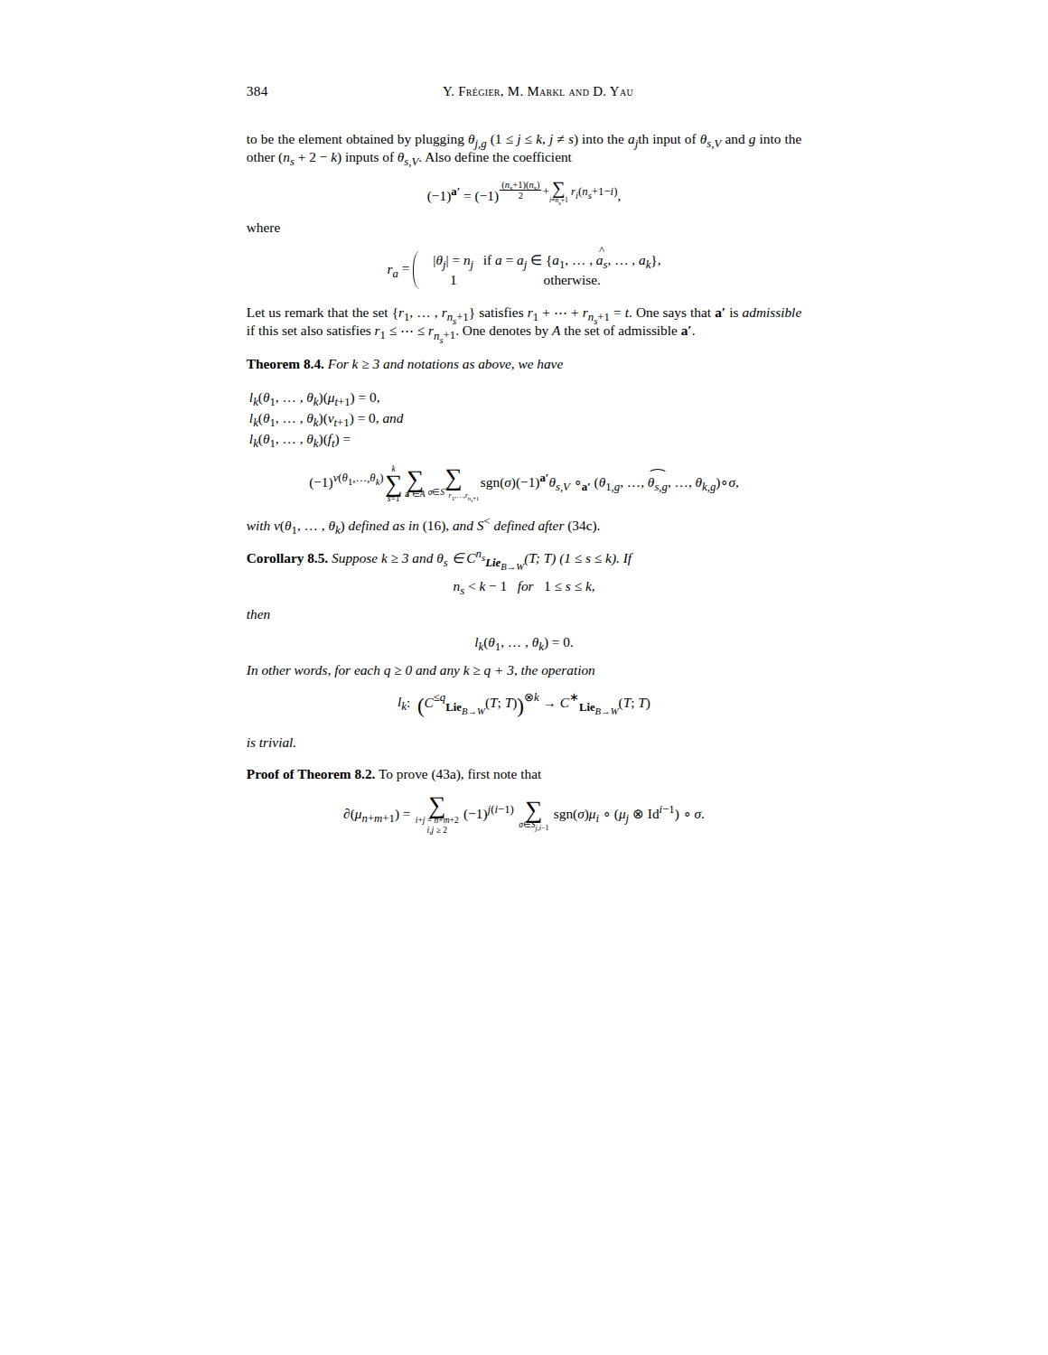384 Y. Frégier, M. Markl and D. Yau
to be the element obtained by plugging θj,g (1 ≤ j ≤ k, j ≠ s) into the ajth input of θs,V and g into the other (ns + 2 − k) inputs of θs,V. Also define the coefficient
(−1)a′ = (−1)(ns+1)(ns) 2+∑i=ns+1 ri(ns+1−i),
where
ra =
| / θ j / = n j | if a = a j ∈ { a 1 , … , ^ a s , … , a k }, |
| 1 | otherwise. |
Let us remark that the set {r1, … , rns+1} satisfies r1 + ⋯ + rns+1 = t. One says that a′ is admissible if this set also satisfies r1 ≤ ⋯ ≤ rns+1. One denotes by A the set of admissible a′.
Theorem 8.4. For k ≥ 3 and notations as above, we have
lk(θ1, … , θk)(μt+1) = 0, lk(θ1, … , θk)(νt+1) = 0, and lk(θ1, … , θk)(ft) =
(−1)ν(θ1,…,θk)k∑s=1∑a′∈A∑σ∈S<r1,…,rns+1sgn(σ)(−1)a′θs,V ∘a′ (θ1,g, …, θs,g, …, θk,g)∘σ,
with ν(θ1, … , θk) defined as in (16), and S< defined after (34c).
Corollary 8.5. Suppose k ≥ 3 and θs ∈ CnsLieB→W(T; T) (1 ≤ s ≤ k). If
ns < k − 1 for 1 ≤ s ≤ k,
then
lk(θ1, … , θk) = 0.
In other words, for each q ≥ 0 and any k ≥ q + 3, the operation
lk: (C≤qLieB→W(T; T))⊗k → C∗LieB→W(T; T)
is trivial.
Proof of Theorem 8.2. To prove (43a), first note that
∂(μn+m+1) = ∑i+j = n+m+2 i,j ≥ 2 (−1)j(i−1) ∑σ∈Sj,i−1 sgn(σ)μi ∘ (μj ⊗ Idi−1) ∘ σ.